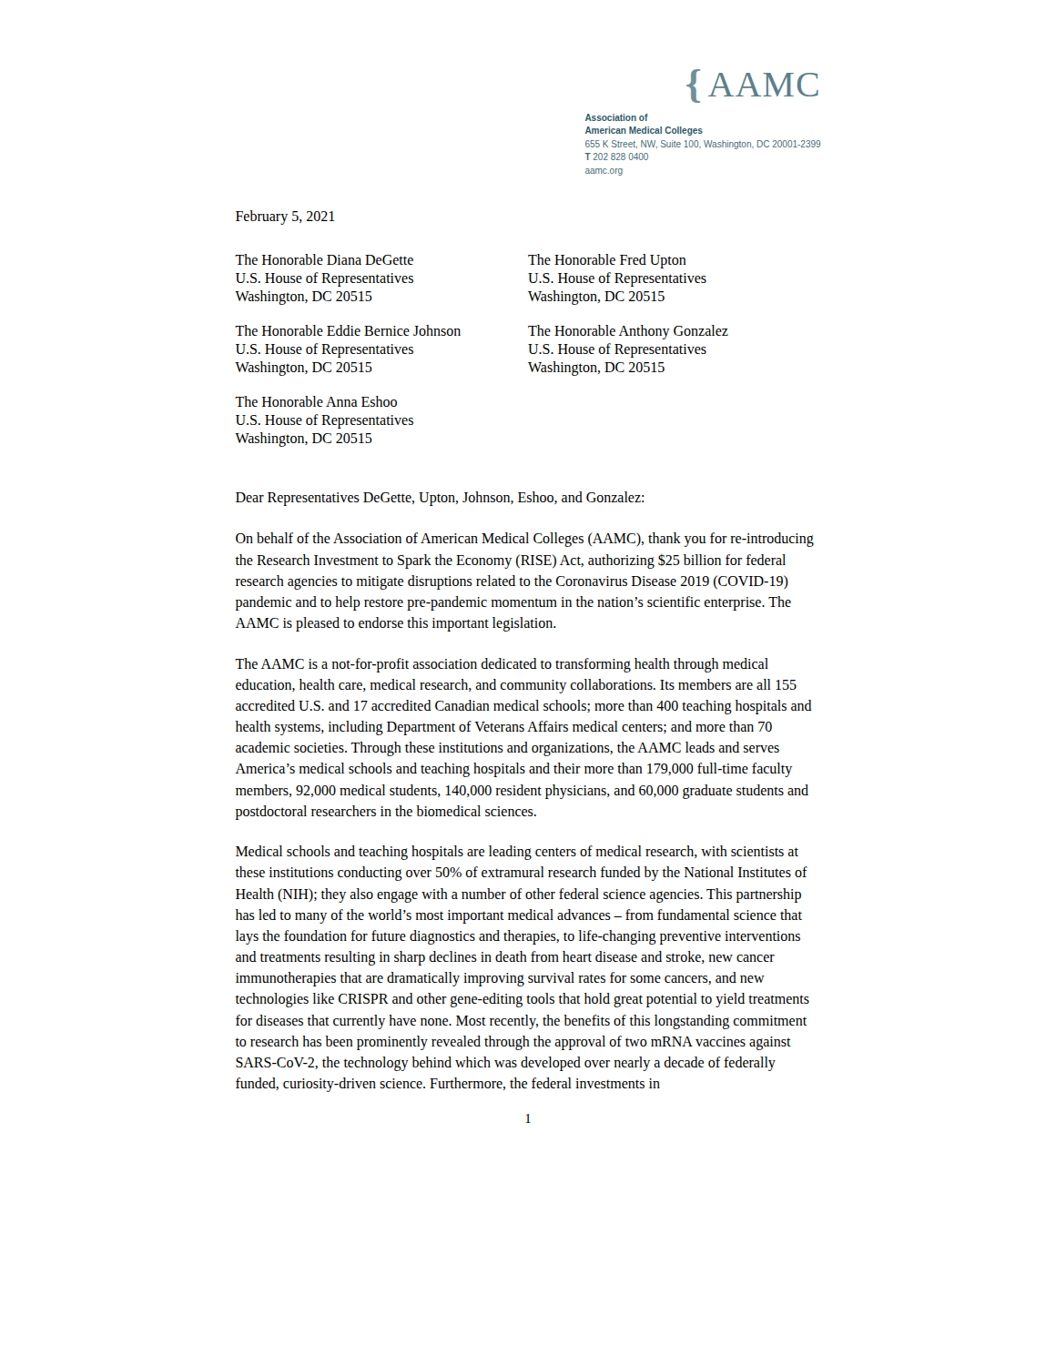{ AAMC
Association of
American Medical Colleges
655 K Street, NW, Suite 100, Washington, DC 20001-2399
T 202 828 0400
aamc.org
February 5, 2021
| The Honorable Diana DeGette U.S. House of Representatives Washington, DC 20515 | The Honorable Fred Upton U.S. House of Representatives Washington, DC 20515 |
| The Honorable Eddie Bernice Johnson U.S. House of Representatives Washington, DC 20515 | The Honorable Anthony Gonzalez U.S. House of Representatives Washington, DC 20515 |
| The Honorable Anna Eshoo U.S. House of Representatives Washington, DC 20515 | |
Dear Representatives DeGette, Upton, Johnson, Eshoo, and Gonzalez:
On behalf of the Association of American Medical Colleges (AAMC), thank you for re-introducing the Research Investment to Spark the Economy (RISE) Act, authorizing $25 billion for federal research agencies to mitigate disruptions related to the Coronavirus Disease 2019 (COVID-19) pandemic and to help restore pre-pandemic momentum in the nation’s scientific enterprise. The AAMC is pleased to endorse this important legislation.
The AAMC is a not-for-profit association dedicated to transforming health through medical education, health care, medical research, and community collaborations. Its members are all 155 accredited U.S. and 17 accredited Canadian medical schools; more than 400 teaching hospitals and health systems, including Department of Veterans Affairs medical centers; and more than 70 academic societies. Through these institutions and organizations, the AAMC leads and serves America’s medical schools and teaching hospitals and their more than 179,000 full-time faculty members, 92,000 medical students, 140,000 resident physicians, and 60,000 graduate students and postdoctoral researchers in the biomedical sciences.
Medical schools and teaching hospitals are leading centers of medical research, with scientists at these institutions conducting over 50% of extramural research funded by the National Institutes of Health (NIH); they also engage with a number of other federal science agencies. This partnership has led to many of the world’s most important medical advances – from fundamental science that lays the foundation for future diagnostics and therapies, to life-changing preventive interventions and treatments resulting in sharp declines in death from heart disease and stroke, new cancer immunotherapies that are dramatically improving survival rates for some cancers, and new technologies like CRISPR and other gene-editing tools that hold great potential to yield treatments for diseases that currently have none. Most recently, the benefits of this longstanding commitment to research has been prominently revealed through the approval of two mRNA vaccines against SARS-CoV-2, the technology behind which was developed over nearly a decade of federally funded, curiosity-driven science. Furthermore, the federal investments in
1